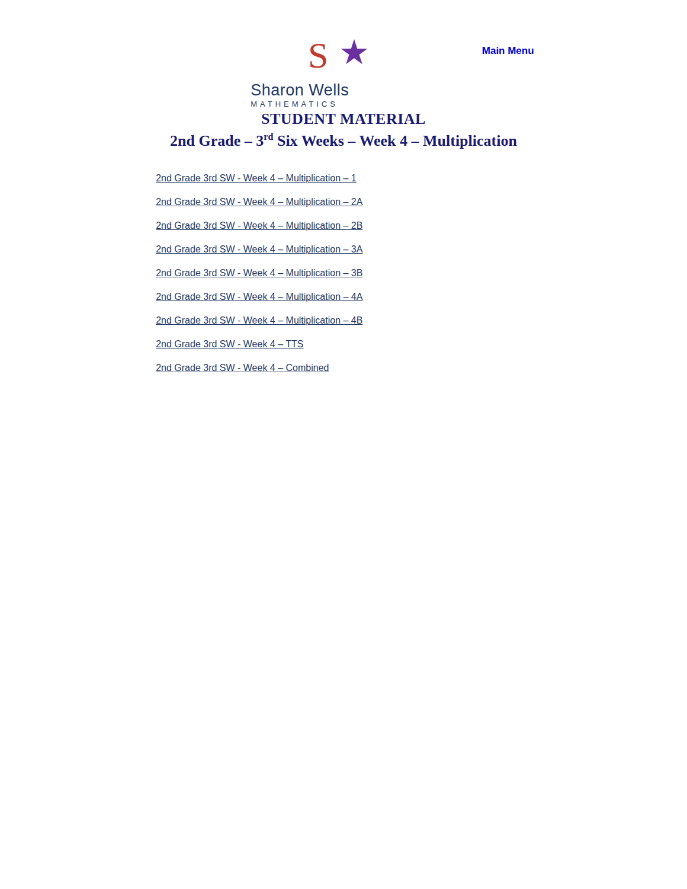Main Menu
S ★ Sharon Wells MATHEMATICS
STUDENT MATERIAL
2nd Grade – 3rd Six Weeks – Week 4 – Multiplication
2nd Grade 3rd SW - Week 4 – Multiplication – 1
2nd Grade 3rd SW - Week 4 – Multiplication – 2A
2nd Grade 3rd SW - Week 4 – Multiplication – 2B
2nd Grade 3rd SW - Week 4 – Multiplication – 3A
2nd Grade 3rd SW - Week 4 – Multiplication – 3B
2nd Grade 3rd SW - Week 4 – Multiplication – 4A
2nd Grade 3rd SW - Week 4 – Multiplication – 4B
2nd Grade 3rd SW - Week 4 – TTS
2nd Grade 3rd SW - Week 4 – Combined